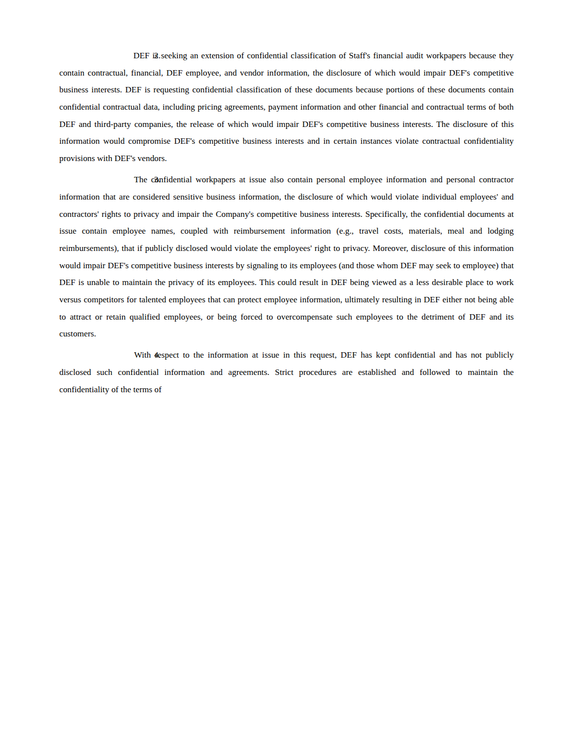2. DEF is seeking an extension of confidential classification of Staff's financial audit workpapers because they contain contractual, financial, DEF employee, and vendor information, the disclosure of which would impair DEF's competitive business interests. DEF is requesting confidential classification of these documents because portions of these documents contain confidential contractual data, including pricing agreements, payment information and other financial and contractual terms of both DEF and third-party companies, the release of which would impair DEF's competitive business interests. The disclosure of this information would compromise DEF's competitive business interests and in certain instances violate contractual confidentiality provisions with DEF's vendors.
3. The confidential workpapers at issue also contain personal employee information and personal contractor information that are considered sensitive business information, the disclosure of which would violate individual employees' and contractors' rights to privacy and impair the Company's competitive business interests. Specifically, the confidential documents at issue contain employee names, coupled with reimbursement information (e.g., travel costs, materials, meal and lodging reimbursements), that if publicly disclosed would violate the employees' right to privacy. Moreover, disclosure of this information would impair DEF's competitive business interests by signaling to its employees (and those whom DEF may seek to employee) that DEF is unable to maintain the privacy of its employees. This could result in DEF being viewed as a less desirable place to work versus competitors for talented employees that can protect employee information, ultimately resulting in DEF either not being able to attract or retain qualified employees, or being forced to overcompensate such employees to the detriment of DEF and its customers.
4. With respect to the information at issue in this request, DEF has kept confidential and has not publicly disclosed such confidential information and agreements. Strict procedures are established and followed to maintain the confidentiality of the terms of